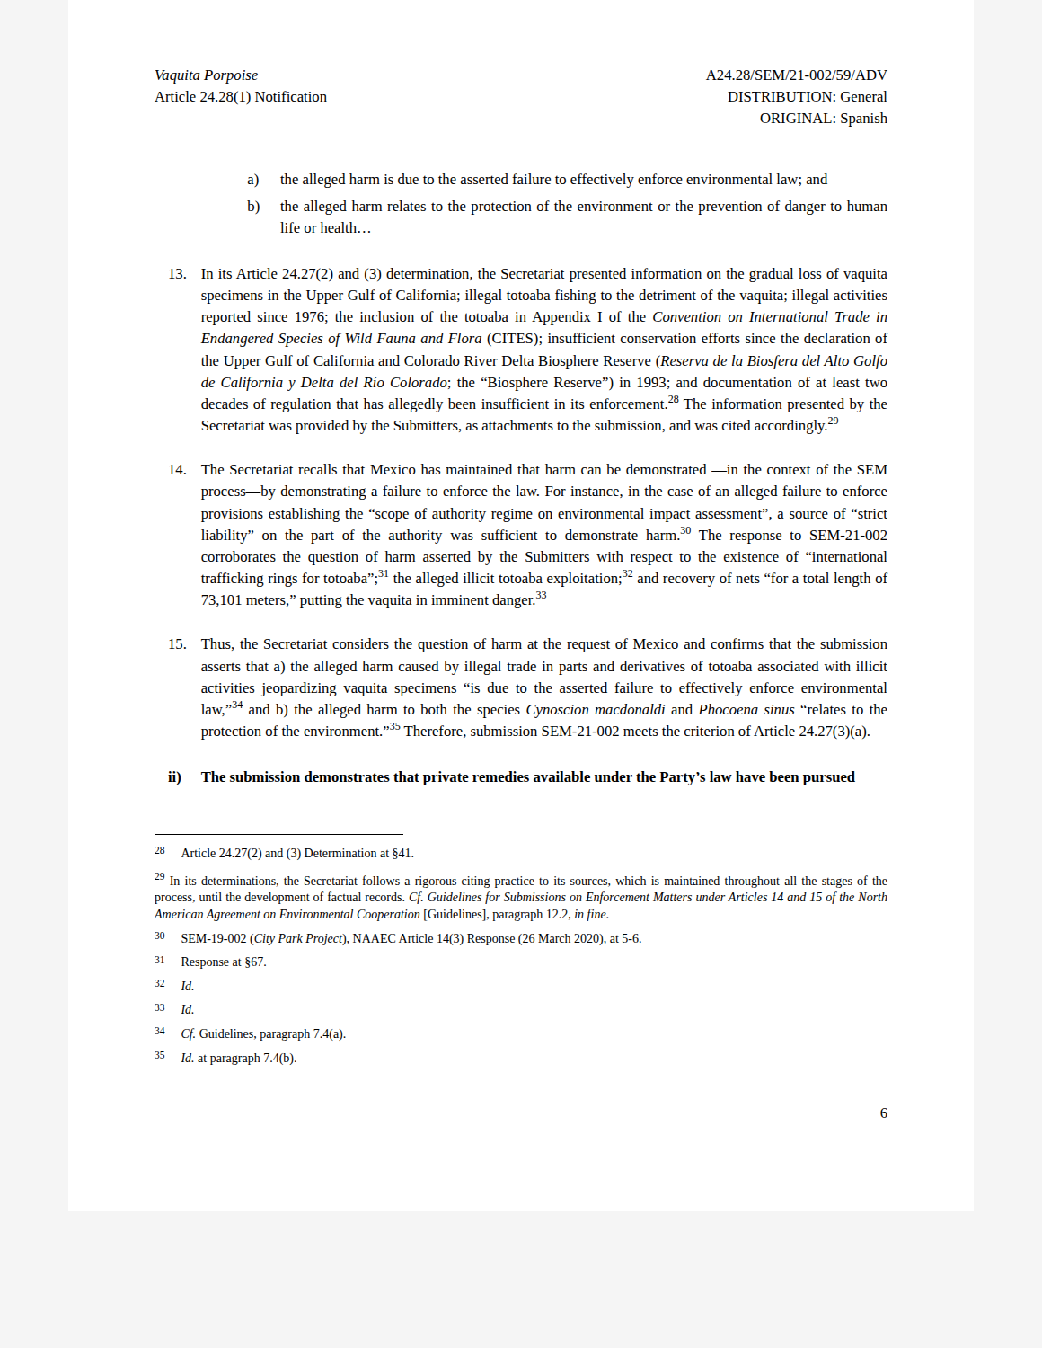Vaquita Porpoise
Article 24.28(1) Notification
A24.28/SEM/21-002/59/ADV
DISTRIBUTION: General
ORIGINAL: Spanish
a) the alleged harm is due to the asserted failure to effectively enforce environmental law; and
b) the alleged harm relates to the protection of the environment or the prevention of danger to human life or health…
In its Article 24.27(2) and (3) determination, the Secretariat presented information on the gradual loss of vaquita specimens in the Upper Gulf of California; illegal totoaba fishing to the detriment of the vaquita; illegal activities reported since 1976; the inclusion of the totoaba in Appendix I of the Convention on International Trade in Endangered Species of Wild Fauna and Flora (CITES); insufficient conservation efforts since the declaration of the Upper Gulf of California and Colorado River Delta Biosphere Reserve (Reserva de la Biosfera del Alto Golfo de California y Delta del Río Colorado; the “Biosphere Reserve”) in 1993; and documentation of at least two decades of regulation that has allegedly been insufficient in its enforcement.28 The information presented by the Secretariat was provided by the Submitters, as attachments to the submission, and was cited accordingly.29
The Secretariat recalls that Mexico has maintained that harm can be demonstrated —in the context of the SEM process—by demonstrating a failure to enforce the law. For instance, in the case of an alleged failure to enforce provisions establishing the “scope of authority regime on environmental impact assessment”, a source of “strict liability” on the part of the authority was sufficient to demonstrate harm.30 The response to SEM-21-002 corroborates the question of harm asserted by the Submitters with respect to the existence of “international trafficking rings for totoaba”;31 the alleged illicit totoaba exploitation;32 and recovery of nets “for a total length of 73,101 meters,” putting the vaquita in imminent danger.33
Thus, the Secretariat considers the question of harm at the request of Mexico and confirms that the submission asserts that a) the alleged harm caused by illegal trade in parts and derivatives of totoaba associated with illicit activities jeopardizing vaquita specimens “is due to the asserted failure to effectively enforce environmental law,”34 and b) the alleged harm to both the species Cynoscion macdonaldi and Phocoena sinus “relates to the protection of the environment.”35 Therefore, submission SEM-21-002 meets the criterion of Article 24.27(3)(a).
ii) The submission demonstrates that private remedies available under the Party’s law have been pursued
28 Article 24.27(2) and (3) Determination at §41.
29 In its determinations, the Secretariat follows a rigorous citing practice to its sources, which is maintained throughout all the stages of the process, until the development of factual records. Cf. Guidelines for Submissions on Enforcement Matters under Articles 14 and 15 of the North American Agreement on Environmental Cooperation [Guidelines], paragraph 12.2, in fine.
30 SEM-19-002 (City Park Project), NAAEC Article 14(3) Response (26 March 2020), at 5-6.
31 Response at §67.
32 Id.
33 Id.
34 Cf. Guidelines, paragraph 7.4(a).
35 Id. at paragraph 7.4(b).
6